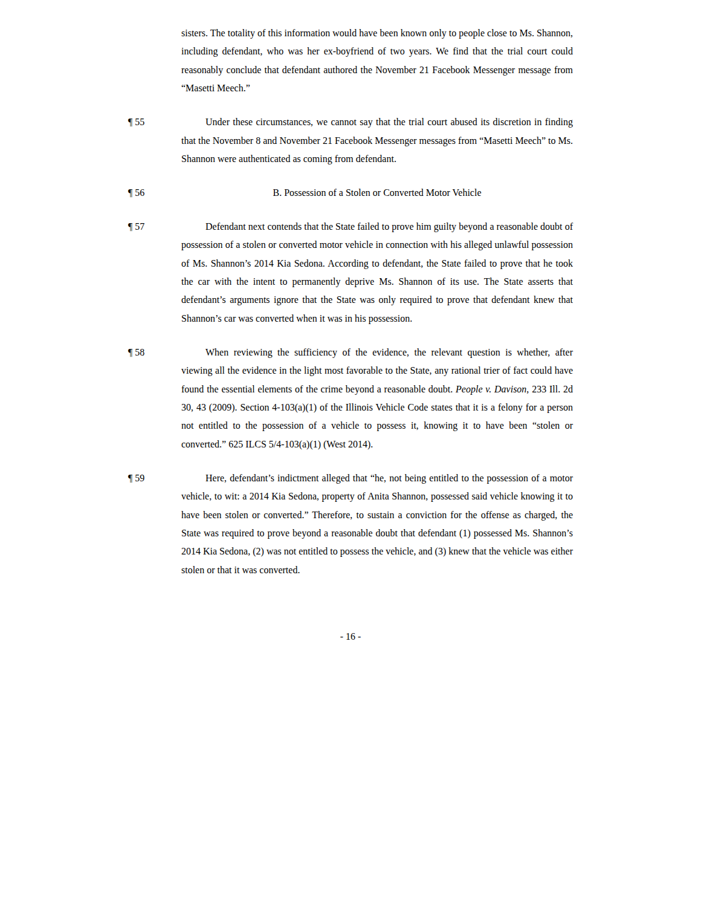sisters. The totality of this information would have been known only to people close to Ms. Shannon, including defendant, who was her ex-boyfriend of two years. We find that the trial court could reasonably conclude that defendant authored the November 21 Facebook Messenger message from “Masetti Meech.”
¶ 55
Under these circumstances, we cannot say that the trial court abused its discretion in finding that the November 8 and November 21 Facebook Messenger messages from “Masetti Meech” to Ms. Shannon were authenticated as coming from defendant.
¶ 56
B. Possession of a Stolen or Converted Motor Vehicle
¶ 57
Defendant next contends that the State failed to prove him guilty beyond a reasonable doubt of possession of a stolen or converted motor vehicle in connection with his alleged unlawful possession of Ms. Shannon’s 2014 Kia Sedona. According to defendant, the State failed to prove that he took the car with the intent to permanently deprive Ms. Shannon of its use. The State asserts that defendant’s arguments ignore that the State was only required to prove that defendant knew that Shannon’s car was converted when it was in his possession.
¶ 58
When reviewing the sufficiency of the evidence, the relevant question is whether, after viewing all the evidence in the light most favorable to the State, any rational trier of fact could have found the essential elements of the crime beyond a reasonable doubt. People v. Davison, 233 Ill. 2d 30, 43 (2009). Section 4-103(a)(1) of the Illinois Vehicle Code states that it is a felony for a person not entitled to the possession of a vehicle to possess it, knowing it to have been “stolen or converted.” 625 ILCS 5/4-103(a)(1) (West 2014).
¶ 59
Here, defendant’s indictment alleged that “he, not being entitled to the possession of a motor vehicle, to wit: a 2014 Kia Sedona, property of Anita Shannon, possessed said vehicle knowing it to have been stolen or converted.” Therefore, to sustain a conviction for the offense as charged, the State was required to prove beyond a reasonable doubt that defendant (1) possessed Ms. Shannon’s 2014 Kia Sedona, (2) was not entitled to possess the vehicle, and (3) knew that the vehicle was either stolen or that it was converted.
- 16 -